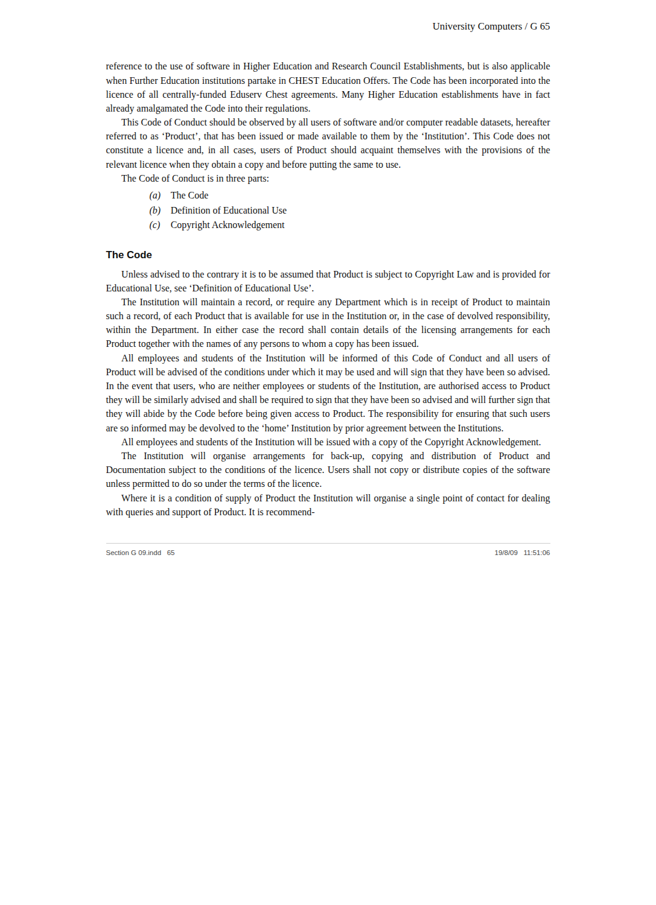University Computers / G 65
reference to the use of software in Higher Education and Research Council Establishments, but is also applicable when Further Education institutions partake in CHEST Education Offers. The Code has been incorporated into the licence of all centrally-funded Eduserv Chest agreements. Many Higher Education establishments have in fact already amalgamated the Code into their regulations.
This Code of Conduct should be observed by all users of software and/or computer readable datasets, hereafter referred to as ‘Product’, that has been issued or made available to them by the ‘Institution’. This Code does not constitute a licence and, in all cases, users of Product should acquaint themselves with the provisions of the relevant licence when they obtain a copy and before putting the same to use.
The Code of Conduct is in three parts:
(a) The Code
(b) Definition of Educational Use
(c) Copyright Acknowledgement
The Code
Unless advised to the contrary it is to be assumed that Product is subject to Copyright Law and is provided for Educational Use, see ‘Definition of Educational Use’.
The Institution will maintain a record, or require any Department which is in receipt of Product to maintain such a record, of each Product that is available for use in the Institution or, in the case of devolved responsibility, within the Department. In either case the record shall contain details of the licensing arrangements for each Product together with the names of any persons to whom a copy has been issued.
All employees and students of the Institution will be informed of this Code of Conduct and all users of Product will be advised of the conditions under which it may be used and will sign that they have been so advised. In the event that users, who are neither employees or students of the Institution, are authorised access to Product they will be similarly advised and shall be required to sign that they have been so advised and will further sign that they will abide by the Code before being given access to Product. The responsibility for ensuring that such users are so informed may be devolved to the ‘home’ Institution by prior agreement between the Institutions.
All employees and students of the Institution will be issued with a copy of the Copyright Acknowledgement.
The Institution will organise arrangements for back-up, copying and distribution of Product and Documentation subject to the conditions of the licence. Users shall not copy or distribute copies of the software unless permitted to do so under the terms of the licence.
Where it is a condition of supply of Product the Institution will organise a single point of contact for dealing with queries and support of Product. It is recommend-
Section G 09.indd 65 19/8/09 11:51:06